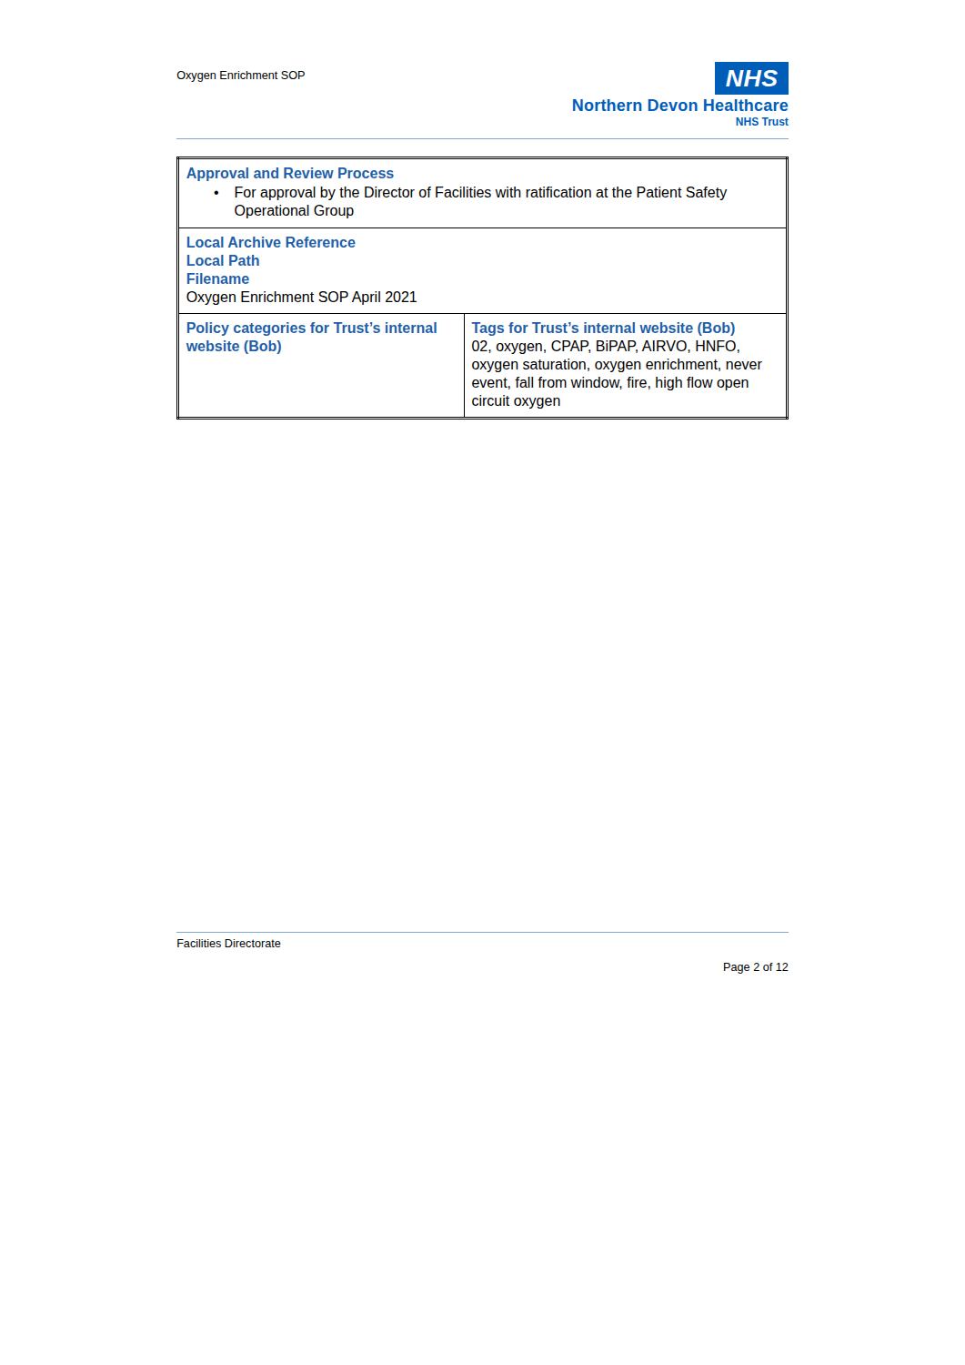Oxygen Enrichment SOP
NHS
Northern Devon Healthcare
NHS Trust
| Approval and Review Process For approval by the Director of Facilities with ratification at the Patient Safety Operational Group |
| Local Archive Reference Local Path Filename Oxygen Enrichment SOP April 2021 |
| Policy categories for Trust’s internal website (Bob) | Tags for Trust’s internal website (Bob) 02, oxygen, CPAP, BiPAP, AIRVO, HNFO, oxygen saturation, oxygen enrichment, never event, fall from window, fire, high flow open circuit oxygen |
Facilities Directorate
Page 2 of 12